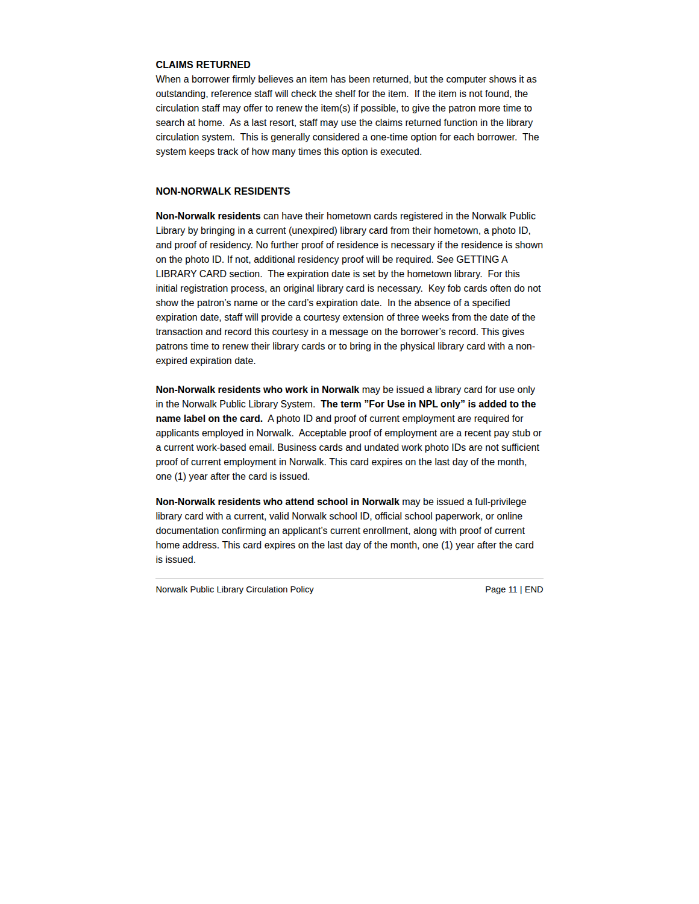CLAIMS RETURNED
When a borrower firmly believes an item has been returned, but the computer shows it as outstanding, reference staff will check the shelf for the item. If the item is not found, the circulation staff may offer to renew the item(s) if possible, to give the patron more time to search at home. As a last resort, staff may use the claims returned function in the library circulation system. This is generally considered a one-time option for each borrower. The system keeps track of how many times this option is executed.
NON-NORWALK RESIDENTS
Non-Norwalk residents can have their hometown cards registered in the Norwalk Public Library by bringing in a current (unexpired) library card from their hometown, a photo ID, and proof of residency. No further proof of residence is necessary if the residence is shown on the photo ID. If not, additional residency proof will be required. See GETTING A LIBRARY CARD section. The expiration date is set by the hometown library. For this initial registration process, an original library card is necessary. Key fob cards often do not show the patron’s name or the card’s expiration date. In the absence of a specified expiration date, staff will provide a courtesy extension of three weeks from the date of the transaction and record this courtesy in a message on the borrower’s record. This gives patrons time to renew their library cards or to bring in the physical library card with a non-expired expiration date.
Non-Norwalk residents who work in Norwalk may be issued a library card for use only in the Norwalk Public Library System. The term ”For Use in NPL only” is added to the name label on the card. A photo ID and proof of current employment are required for applicants employed in Norwalk. Acceptable proof of employment are a recent pay stub or a current work-based email. Business cards and undated work photo IDs are not sufficient proof of current employment in Norwalk. This card expires on the last day of the month, one (1) year after the card is issued.
Non-Norwalk residents who attend school in Norwalk may be issued a full-privilege library card with a current, valid Norwalk school ID, official school paperwork, or online documentation confirming an applicant’s current enrollment, along with proof of current home address. This card expires on the last day of the month, one (1) year after the card is issued.
Norwalk Public Library Circulation Policy Page 11 | END